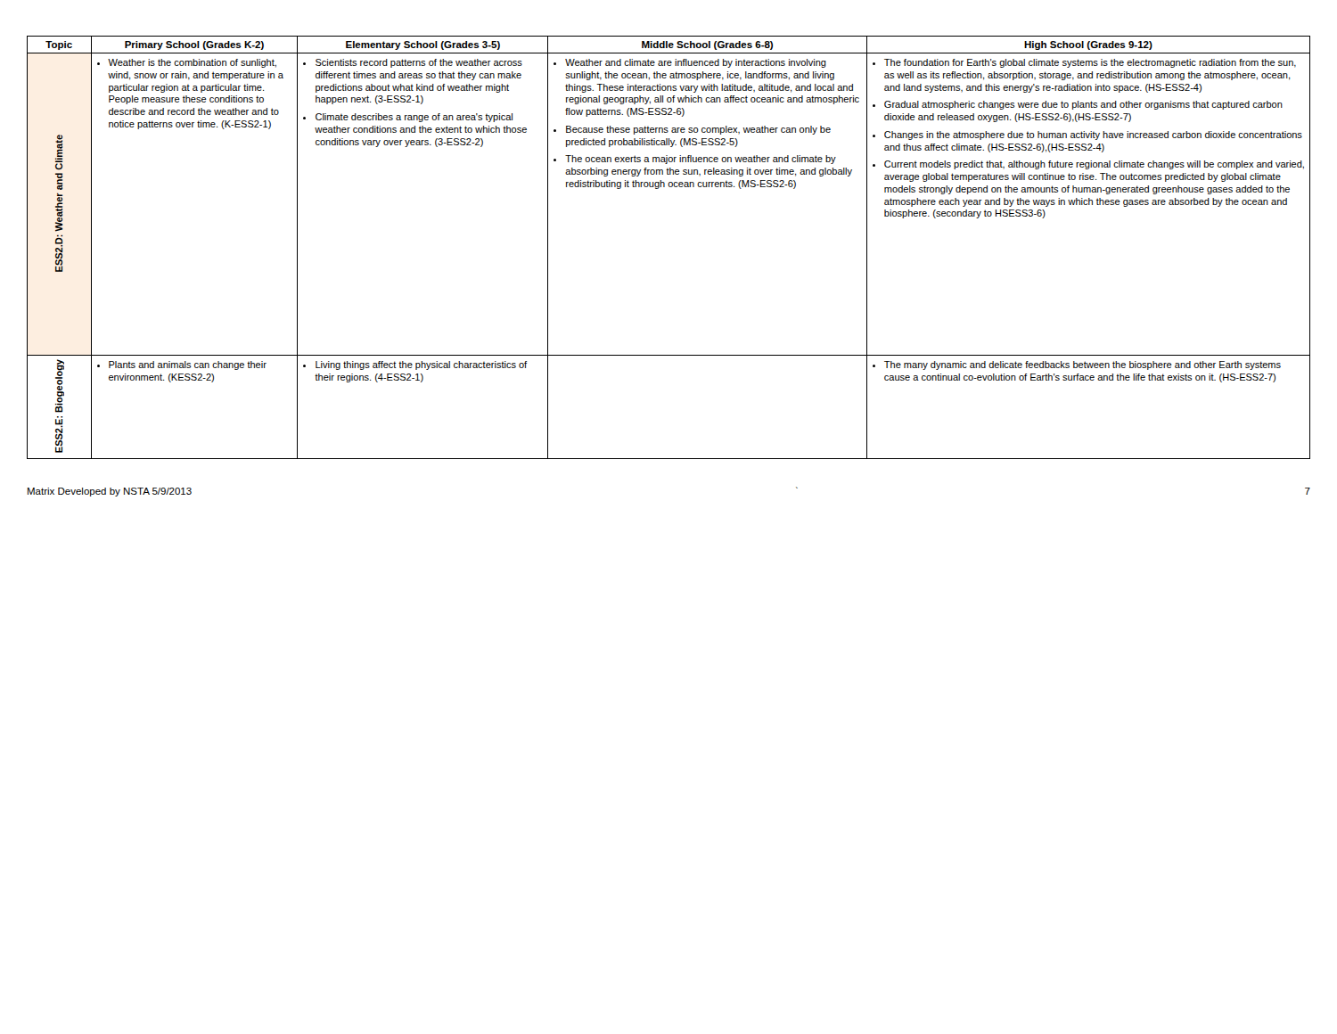| Topic | Primary School (Grades K-2) | Elementary School (Grades 3-5) | Middle School (Grades 6-8) | High School (Grades 9-12) |
| --- | --- | --- | --- | --- |
| ESS2.D: Weather and Climate | Weather is the combination of sunlight, wind, snow or rain, and temperature in a particular region at a particular time. People measure these conditions to describe and record the weather and to notice patterns over time. (K-ESS2-1) | Scientists record patterns of the weather across different times and areas so that they can make predictions about what kind of weather might happen next. (3-ESS2-1) Climate describes a range of an area's typical weather conditions and the extent to which those conditions vary over years. (3-ESS2-2) | Weather and climate are influenced by interactions involving sunlight, the ocean, the atmosphere, ice, landforms, and living things. These interactions vary with latitude, altitude, and local and regional geography, all of which can affect oceanic and atmospheric flow patterns. (MS-ESS2-6) Because these patterns are so complex, weather can only be predicted probabilistically. (MS-ESS2-5) The ocean exerts a major influence on weather and climate by absorbing energy from the sun, releasing it over time, and globally redistributing it through ocean currents. (MS-ESS2-6) | The foundation for Earth's global climate systems is the electromagnetic radiation from the sun, as well as its reflection, absorption, storage, and redistribution among the atmosphere, ocean, and land systems, and this energy's re-radiation into space. (HS-ESS2-4) Gradual atmospheric changes were due to plants and other organisms that captured carbon dioxide and released oxygen. (HS-ESS2-6),(HS-ESS2-7) Changes in the atmosphere due to human activity have increased carbon dioxide concentrations and thus affect climate. (HS-ESS2-6),(HS-ESS2-4) Current models predict that, although future regional climate changes will be complex and varied, average global temperatures will continue to rise. The outcomes predicted by global climate models strongly depend on the amounts of human-generated greenhouse gases added to the atmosphere each year and by the ways in which these gases are absorbed by the ocean and biosphere. (secondary to HSESS3-6) |
| ESS2.E: Biogeology | Plants and animals can change their environment. (KESS2-2) | Living things affect the physical characteristics of their regions. (4-ESS2-1) | | The many dynamic and delicate feedbacks between the biosphere and other Earth systems cause a continual co-evolution of Earth's surface and the life that exists on it. (HS-ESS2-7) |
Matrix Developed by NSTA 5/9/2013
`
7